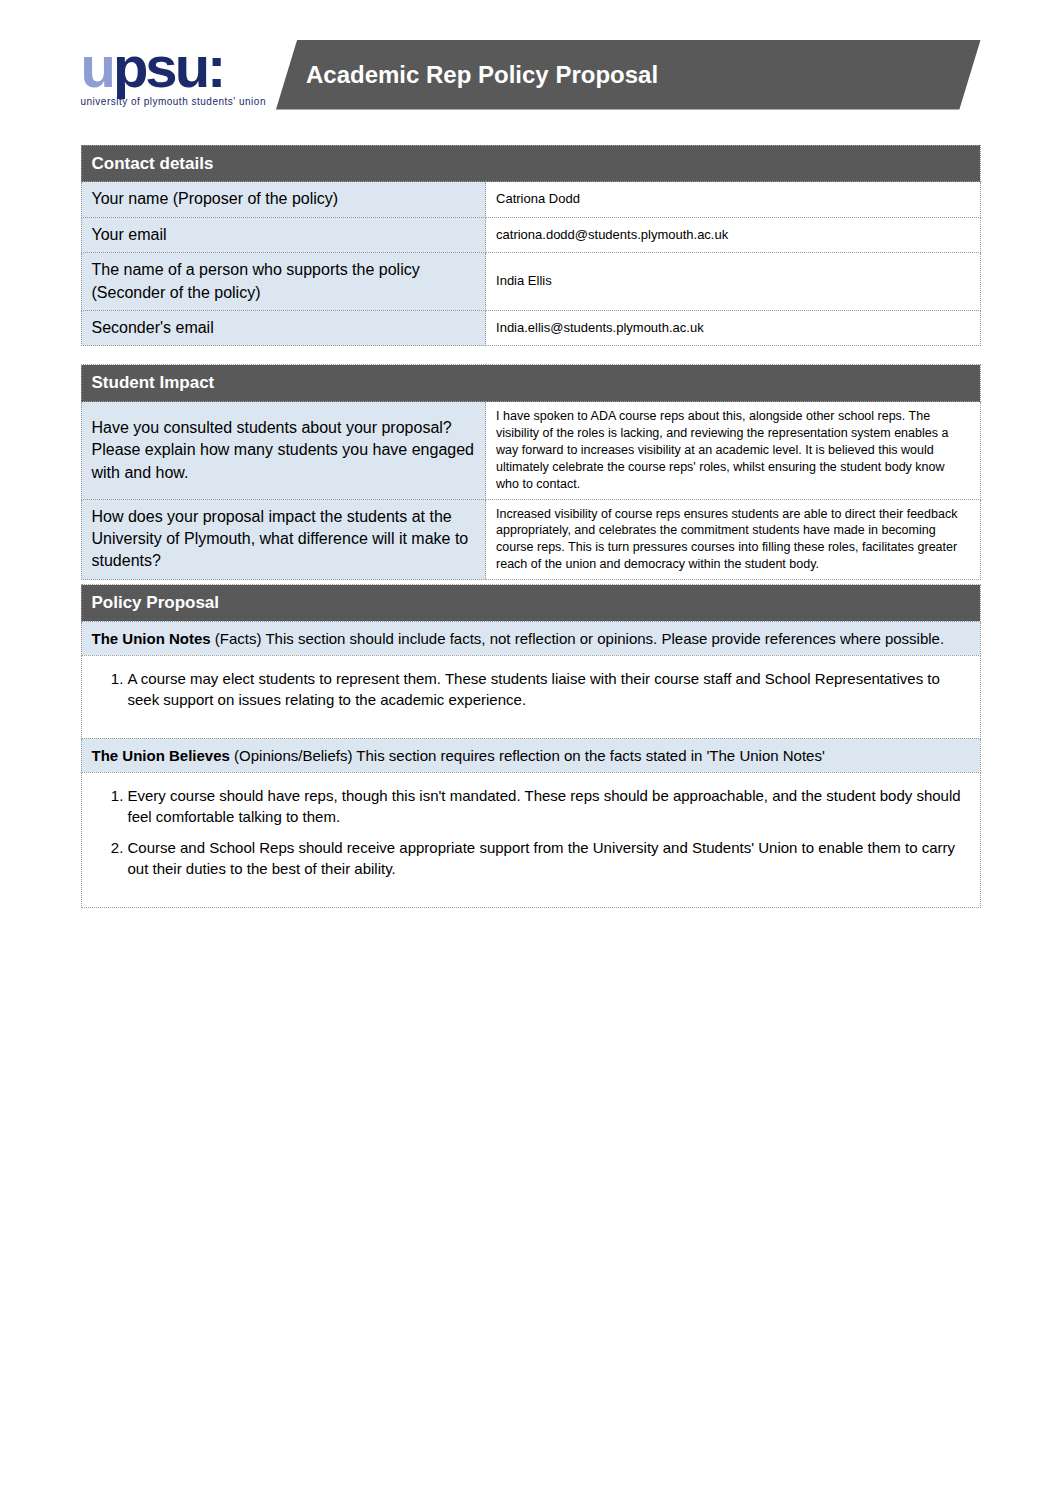ups u:
university of plymouth students' union
Academic Rep Policy Proposal
| Contact details |
| Your name (Proposer of the policy) | Catriona Dodd |
| Your email | catriona.dodd@students.plymouth.ac.uk |
| The name of a person who supports the policy (Seconder of the policy) | India Ellis |
| Seconder's email | India.ellis@students.plymouth.ac.uk |
| Student Impact |
| Have you consulted students about your proposal? Please explain how many students you have engaged with and how. | I have spoken to ADA course reps about this, alongside other school reps. The visibility of the roles is lacking, and reviewing the representation system enables a way forward to increases visibility at an academic level. It is believed this would ultimately celebrate the course reps' roles, whilst ensuring the student body know who to contact. |
| How does your proposal impact the students at the University of Plymouth, what difference will it make to students? | Increased visibility of course reps ensures students are able to direct their feedback appropriately, and celebrates the commitment students have made in becoming course reps. This is turn pressures courses into filling these roles, facilitates greater reach of the union and democracy within the student body. |
| Policy Proposal |
| The Union Notes (Facts) This section should include facts, not reflection or opinions. Please provide references where possible. |
| A course may elect students to represent them. These students liaise with their course staff and School Representatives to seek support on issues relating to the academic experience. |
| The Union Believes (Opinions/Beliefs) This section requires reflection on the facts stated in 'The Union Notes' |
| Every course should have reps, though this isn't mandated. These reps should be approachable, and the student body should feel comfortable talking to them. Course and School Reps should receive appropriate support from the University and Students' Union to enable them to carry out their duties to the best of their ability. |